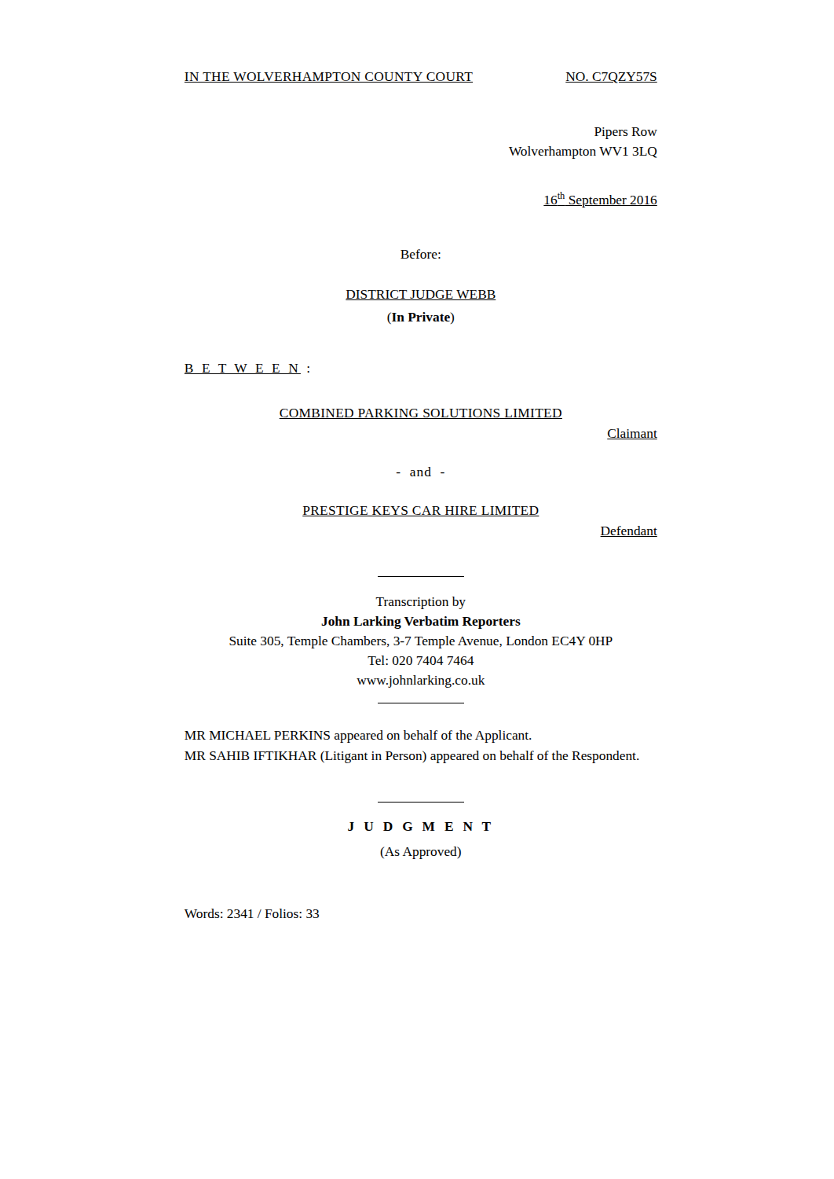IN THE WOLVERHAMPTON COUNTY COURT NO. C7QZY57S
Pipers Row
Wolverhampton WV1 3LQ
16th September 2016
Before:
DISTRICT JUDGE WEBB
(In Private)
B E T W E E N :
COMBINED PARKING SOLUTIONS LIMITED
Claimant
- and -
PRESTIGE KEYS CAR HIRE LIMITED
Defendant
Transcription by
John Larking Verbatim Reporters
Suite 305, Temple Chambers, 3-7 Temple Avenue, London EC4Y 0HP
Tel: 020 7404 7464
www.johnlarking.co.uk
MR MICHAEL PERKINS appeared on behalf of the Applicant.
MR SAHIB IFTIKHAR (Litigant in Person) appeared on behalf of the Respondent.
J U D G M E N T
(As Approved)
Words: 2341 / Folios: 33